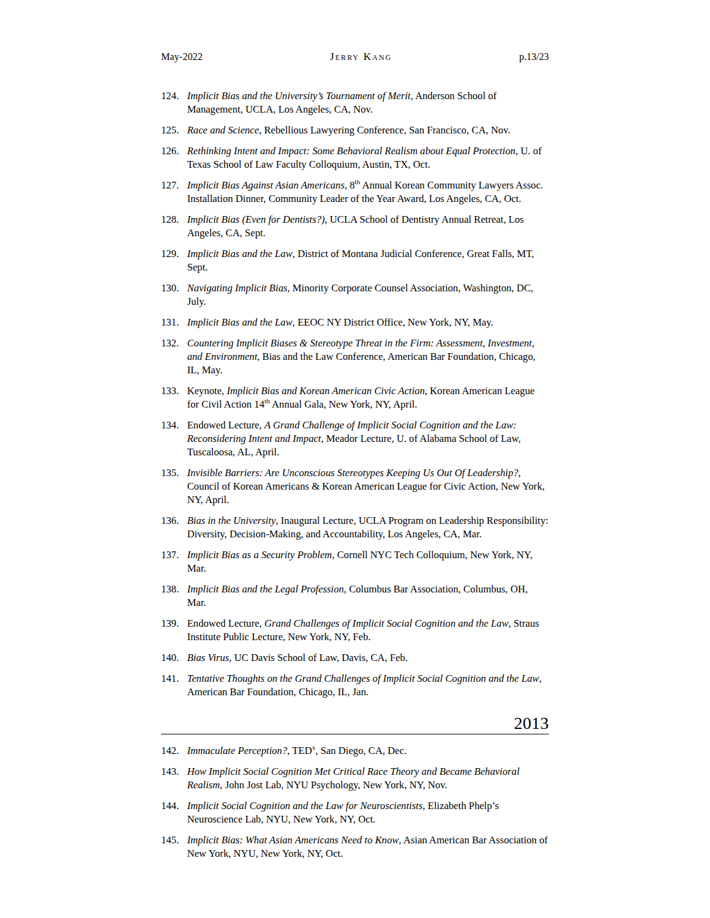May-2022
Jerry Kang
p.13/23
124. Implicit Bias and the University’s Tournament of Merit, Anderson School of Management, UCLA, Los Angeles, CA, Nov.
125. Race and Science, Rebellious Lawyering Conference, San Francisco, CA, Nov.
126. Rethinking Intent and Impact: Some Behavioral Realism about Equal Protection, U. of Texas School of Law Faculty Colloquium, Austin, TX, Oct.
127. Implicit Bias Against Asian Americans, 8th Annual Korean Community Lawyers Assoc. Installation Dinner, Community Leader of the Year Award, Los Angeles, CA, Oct.
128. Implicit Bias (Even for Dentists?), UCLA School of Dentistry Annual Retreat, Los Angeles, CA, Sept.
129. Implicit Bias and the Law, District of Montana Judicial Conference, Great Falls, MT, Sept.
130. Navigating Implicit Bias, Minority Corporate Counsel Association, Washington, DC, July.
131. Implicit Bias and the Law, EEOC NY District Office, New York, NY, May.
132. Countering Implicit Biases & Stereotype Threat in the Firm: Assessment, Investment, and Environment, Bias and the Law Conference, American Bar Foundation, Chicago, IL, May.
133. Keynote, Implicit Bias and Korean American Civic Action, Korean American League for Civil Action 14th Annual Gala, New York, NY, April.
134. Endowed Lecture, A Grand Challenge of Implicit Social Cognition and the Law: Reconsidering Intent and Impact, Meador Lecture, U. of Alabama School of Law, Tuscaloosa, AL, April.
135. Invisible Barriers: Are Unconscious Stereotypes Keeping Us Out Of Leadership?, Council of Korean Americans & Korean American League for Civic Action, New York, NY, April.
136. Bias in the University, Inaugural Lecture, UCLA Program on Leadership Responsibility: Diversity, Decision-Making, and Accountability, Los Angeles, CA, Mar.
137. Implicit Bias as a Security Problem, Cornell NYC Tech Colloquium, New York, NY, Mar.
138. Implicit Bias and the Legal Profession, Columbus Bar Association, Columbus, OH, Mar.
139. Endowed Lecture, Grand Challenges of Implicit Social Cognition and the Law, Straus Institute Public Lecture, New York, NY, Feb.
140. Bias Virus, UC Davis School of Law, Davis, CA, Feb.
141. Tentative Thoughts on the Grand Challenges of Implicit Social Cognition and the Law, American Bar Foundation, Chicago, IL, Jan.
2013
142. Immaculate Perception?, TEDx, San Diego, CA, Dec.
143. How Implicit Social Cognition Met Critical Race Theory and Became Behavioral Realism, John Jost Lab, NYU Psychology, New York, NY, Nov.
144. Implicit Social Cognition and the Law for Neuroscientists, Elizabeth Phelp’s Neuroscience Lab, NYU, New York, NY, Oct.
145. Implicit Bias: What Asian Americans Need to Know, Asian American Bar Association of New York, NYU, New York, NY, Oct.